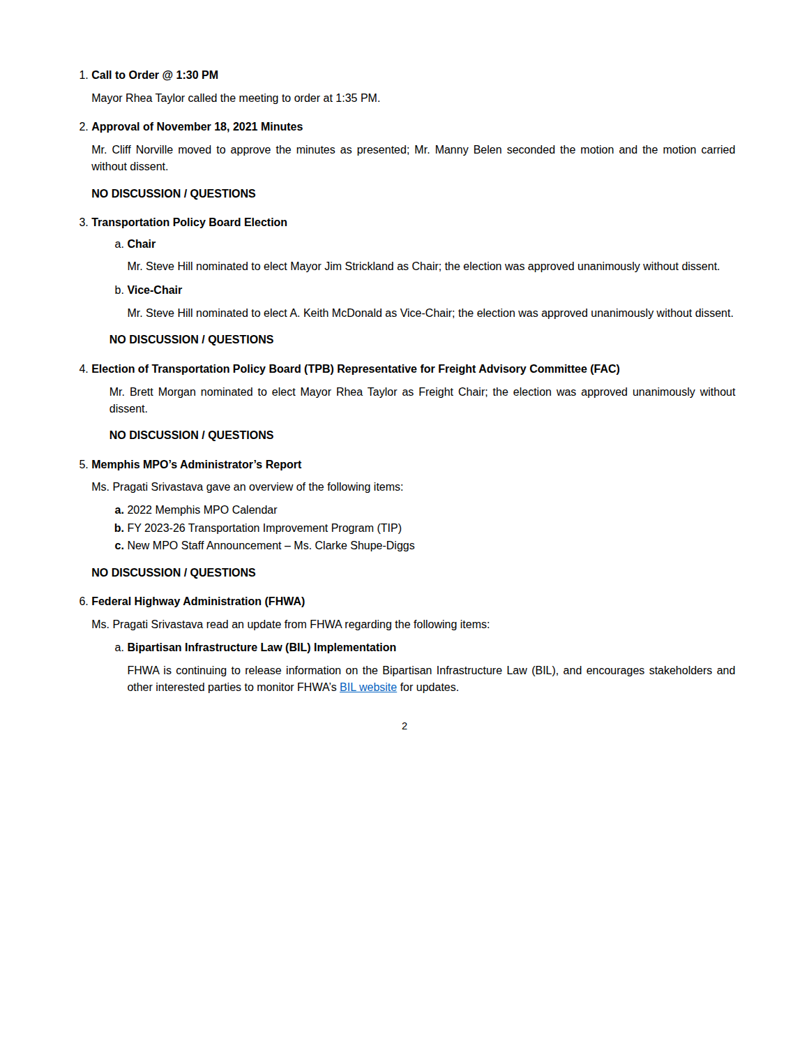Call to Order @ 1:30 PM
Mayor Rhea Taylor called the meeting to order at 1:35 PM.
Approval of November 18, 2021 Minutes
Mr. Cliff Norville moved to approve the minutes as presented; Mr. Manny Belen seconded the motion and the motion carried without dissent.
NO DISCUSSION / QUESTIONS
Transportation Policy Board Election
Chair
Mr. Steve Hill nominated to elect Mayor Jim Strickland as Chair; the election was approved unanimously without dissent.
Vice-Chair
Mr. Steve Hill nominated to elect A. Keith McDonald as Vice-Chair; the election was approved unanimously without dissent.
NO DISCUSSION / QUESTIONS
Election of Transportation Policy Board (TPB) Representative for Freight Advisory Committee (FAC)
Mr. Brett Morgan nominated to elect Mayor Rhea Taylor as Freight Chair; the election was approved unanimously without dissent.
NO DISCUSSION / QUESTIONS
Memphis MPO’s Administrator’s Report
Ms. Pragati Srivastava gave an overview of the following items:
2022 Memphis MPO Calendar
FY 2023-26 Transportation Improvement Program (TIP)
New MPO Staff Announcement – Ms. Clarke Shupe-Diggs
NO DISCUSSION / QUESTIONS
Federal Highway Administration (FHWA)
Ms. Pragati Srivastava read an update from FHWA regarding the following items:
Bipartisan Infrastructure Law (BIL) Implementation
FHWA is continuing to release information on the Bipartisan Infrastructure Law (BIL), and encourages stakeholders and other interested parties to monitor FHWA’s BIL website for updates.
2